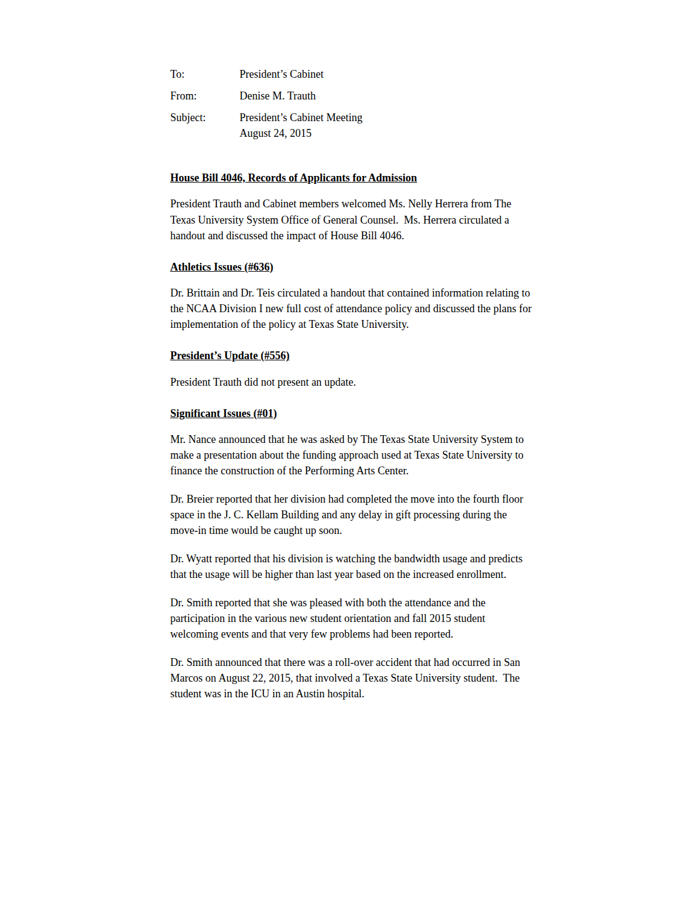| To: | President’s Cabinet |
| From: | Denise M. Trauth |
| Subject: | President’s Cabinet Meeting August 24, 2015 |
House Bill 4046, Records of Applicants for Admission
President Trauth and Cabinet members welcomed Ms. Nelly Herrera from The Texas University System Office of General Counsel. Ms. Herrera circulated a handout and discussed the impact of House Bill 4046.
Athletics Issues (#636)
Dr. Brittain and Dr. Teis circulated a handout that contained information relating to the NCAA Division I new full cost of attendance policy and discussed the plans for implementation of the policy at Texas State University.
President’s Update (#556)
President Trauth did not present an update.
Significant Issues (#01)
Mr. Nance announced that he was asked by The Texas State University System to make a presentation about the funding approach used at Texas State University to finance the construction of the Performing Arts Center.
Dr. Breier reported that her division had completed the move into the fourth floor space in the J. C. Kellam Building and any delay in gift processing during the move-in time would be caught up soon.
Dr. Wyatt reported that his division is watching the bandwidth usage and predicts that the usage will be higher than last year based on the increased enrollment.
Dr. Smith reported that she was pleased with both the attendance and the participation in the various new student orientation and fall 2015 student welcoming events and that very few problems had been reported.
Dr. Smith announced that there was a roll-over accident that had occurred in San Marcos on August 22, 2015, that involved a Texas State University student. The student was in the ICU in an Austin hospital.